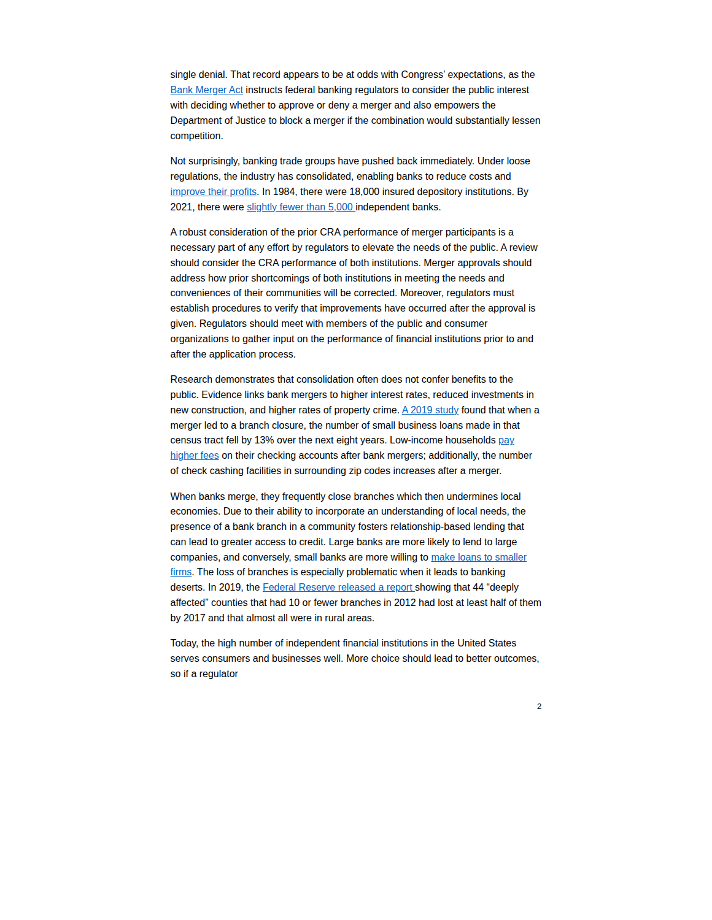single denial. That record appears to be at odds with Congress’ expectations, as the Bank Merger Act instructs federal banking regulators to consider the public interest with deciding whether to approve or deny a merger and also empowers the Department of Justice to block a merger if the combination would substantially lessen competition.
Not surprisingly, banking trade groups have pushed back immediately. Under loose regulations, the industry has consolidated, enabling banks to reduce costs and improve their profits. In 1984, there were 18,000 insured depository institutions. By 2021, there were slightly fewer than 5,000 independent banks.
A robust consideration of the prior CRA performance of merger participants is a necessary part of any effort by regulators to elevate the needs of the public. A review should consider the CRA performance of both institutions. Merger approvals should address how prior shortcomings of both institutions in meeting the needs and conveniences of their communities will be corrected. Moreover, regulators must establish procedures to verify that improvements have occurred after the approval is given. Regulators should meet with members of the public and consumer organizations to gather input on the performance of financial institutions prior to and after the application process.
Research demonstrates that consolidation often does not confer benefits to the public. Evidence links bank mergers to higher interest rates, reduced investments in new construction, and higher rates of property crime. A 2019 study found that when a merger led to a branch closure, the number of small business loans made in that census tract fell by 13% over the next eight years. Low-income households pay higher fees on their checking accounts after bank mergers; additionally, the number of check cashing facilities in surrounding zip codes increases after a merger.
When banks merge, they frequently close branches which then undermines local economies. Due to their ability to incorporate an understanding of local needs, the presence of a bank branch in a community fosters relationship-based lending that can lead to greater access to credit. Large banks are more likely to lend to large companies, and conversely, small banks are more willing to make loans to smaller firms. The loss of branches is especially problematic when it leads to banking deserts. In 2019, the Federal Reserve released a report showing that 44 “deeply affected” counties that had 10 or fewer branches in 2012 had lost at least half of them by 2017 and that almost all were in rural areas.
Today, the high number of independent financial institutions in the United States serves consumers and businesses well. More choice should lead to better outcomes, so if a regulator
2